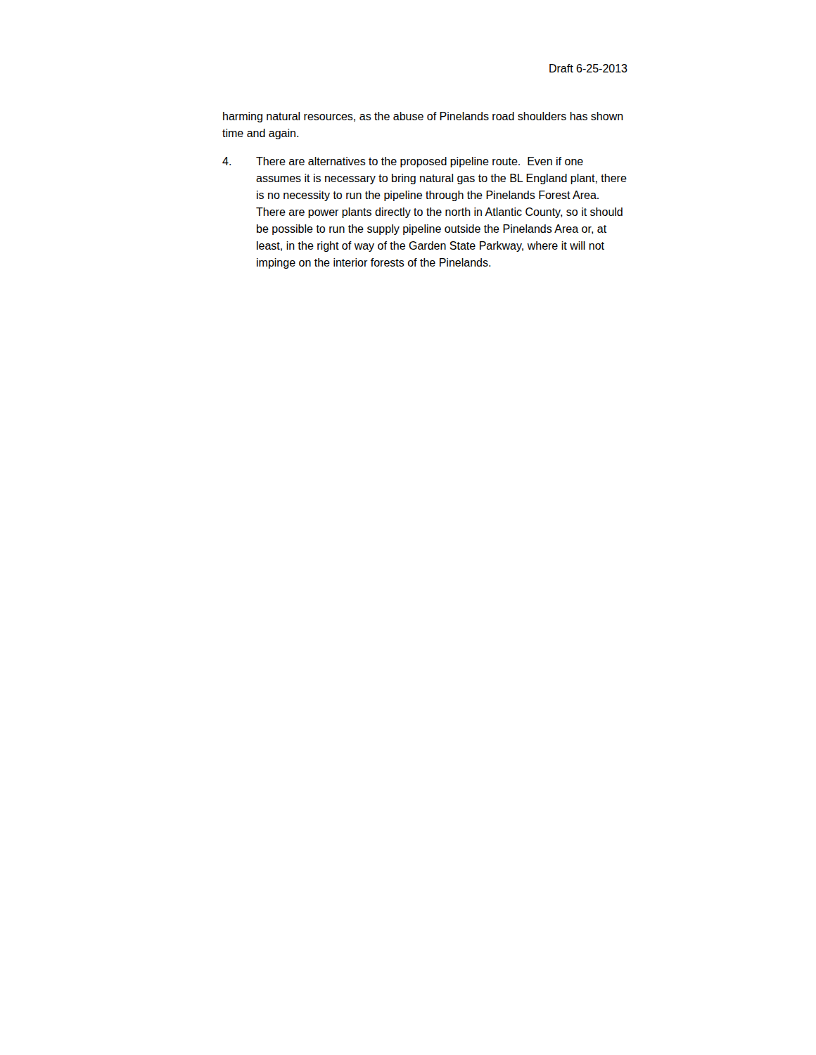Draft 6-25-2013
harming natural resources, as the abuse of Pinelands road shoulders has shown time and again.
4. There are alternatives to the proposed pipeline route. Even if one assumes it is necessary to bring natural gas to the BL England plant, there is no necessity to run the pipeline through the Pinelands Forest Area. There are power plants directly to the north in Atlantic County, so it should be possible to run the supply pipeline outside the Pinelands Area or, at least, in the right of way of the Garden State Parkway, where it will not impinge on the interior forests of the Pinelands.